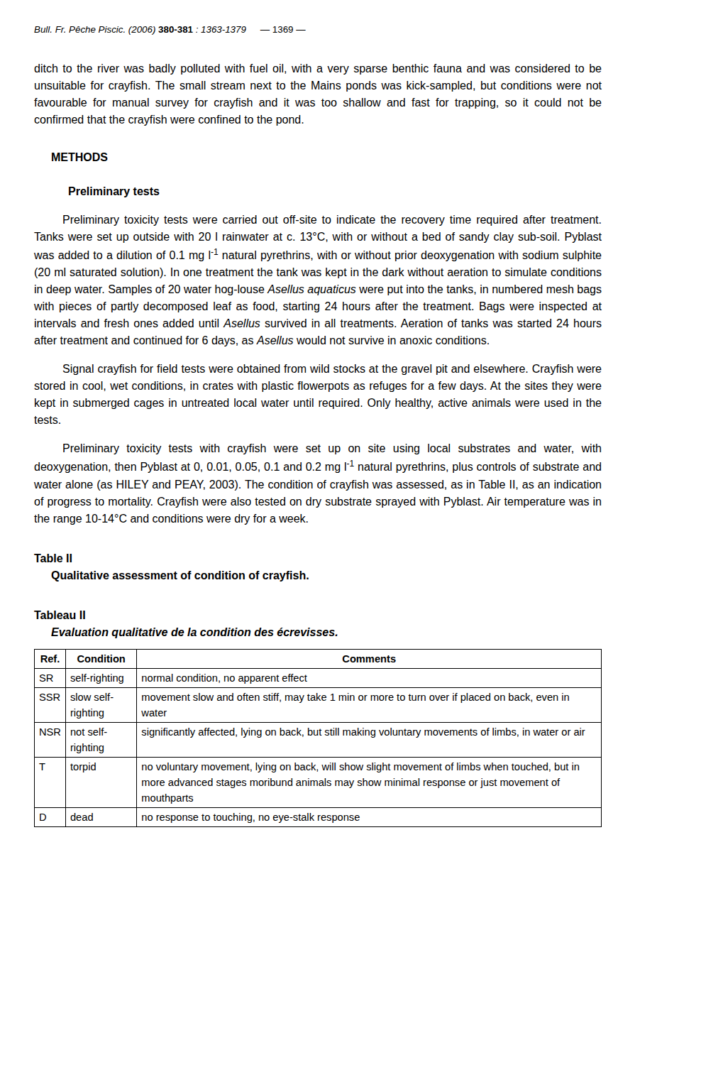Bull. Fr. Pêche Piscic. (2006) 380-381 : 1363-1379— 1369 —
ditch to the river was badly polluted with fuel oil, with a very sparse benthic fauna and was considered to be unsuitable for crayfish. The small stream next to the Mains ponds was kick-sampled, but conditions were not favourable for manual survey for crayfish and it was too shallow and fast for trapping, so it could not be confirmed that the crayfish were confined to the pond.
METHODS
Preliminary tests
Preliminary toxicity tests were carried out off-site to indicate the recovery time required after treatment. Tanks were set up outside with 20 l rainwater at c. 13°C, with or without a bed of sandy clay sub-soil. Pyblast was added to a dilution of 0.1 mg l-1 natural pyrethrins, with or without prior deoxygenation with sodium sulphite (20 ml saturated solution). In one treatment the tank was kept in the dark without aeration to simulate conditions in deep water. Samples of 20 water hog-louse Asellus aquaticus were put into the tanks, in numbered mesh bags with pieces of partly decomposed leaf as food, starting 24 hours after the treatment. Bags were inspected at intervals and fresh ones added until Asellus survived in all treatments. Aeration of tanks was started 24 hours after treatment and continued for 6 days, as Asellus would not survive in anoxic conditions.
Signal crayfish for field tests were obtained from wild stocks at the gravel pit and elsewhere. Crayfish were stored in cool, wet conditions, in crates with plastic flowerpots as refuges for a few days. At the sites they were kept in submerged cages in untreated local water until required. Only healthy, active animals were used in the tests.
Preliminary toxicity tests with crayfish were set up on site using local substrates and water, with deoxygenation, then Pyblast at 0, 0.01, 0.05, 0.1 and 0.2 mg l-1 natural pyrethrins, plus controls of substrate and water alone (as HILEY and PEAY, 2003). The condition of crayfish was assessed, as in Table II, as an indication of progress to mortality. Crayfish were also tested on dry substrate sprayed with Pyblast. Air temperature was in the range 10-14°C and conditions were dry for a week.
Table II
Qualitative assessment of condition of crayfish.
Tableau II
Evaluation qualitative de la condition des écrevisses.
| Ref. | Condition | Comments |
| --- | --- | --- |
| SR | self-righting | normal condition, no apparent effect |
| SSR | slow self-righting | movement slow and often stiff, may take 1 min or more to turn over if placed on back, even in water |
| NSR | not self-righting | significantly affected, lying on back, but still making voluntary movements of limbs, in water or air |
| T | torpid | no voluntary movement, lying on back, will show slight movement of limbs when touched, but in more advanced stages moribund animals may show minimal response or just movement of mouthparts |
| D | dead | no response to touching, no eye-stalk response |